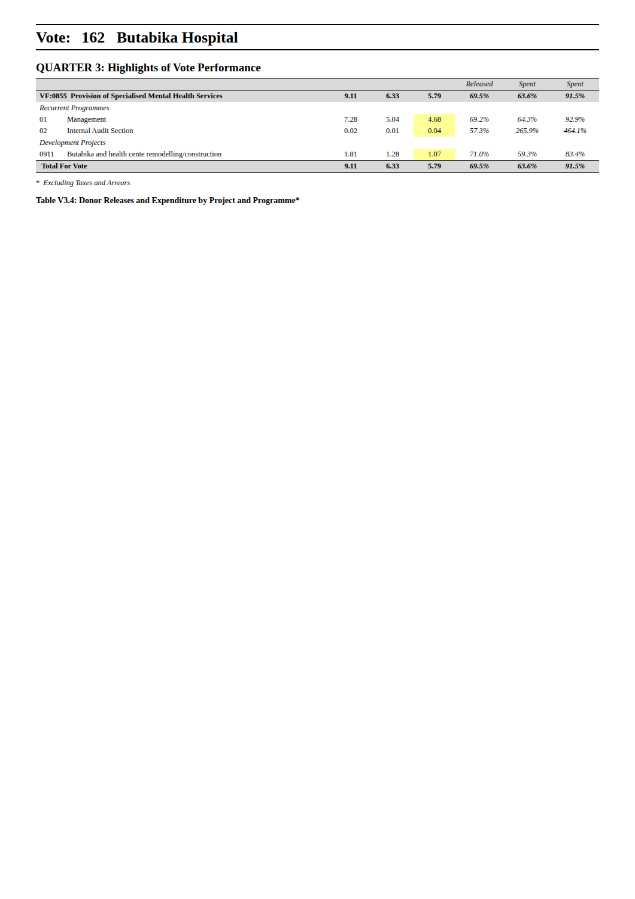Vote: 162 Butabika Hospital
QUARTER 3: Highlights of Vote Performance
| | | | | | Released | Spent | Spent |
| VF:0855 Provision of Specialised Mental Health Services | 9.11 | 6.33 | 5.79 | 69.5% | 63.6% | 91.5% |
| Recurrent Programmes |
| 01 | Management | 7.28 | 5.04 | 4.68 | 69.2% | 64.3% | 92.9% |
| 02 | Internal Audit Section | 0.02 | 0.01 | 0.04 | 57.3% | 265.9% | 464.1% |
| Development Projects |
| 0911 | Butabika and health cente remodelling/construction | 1.81 | 1.28 | 1.07 | 71.0% | 59.3% | 83.4% |
| Total For Vote | 9.11 | 6.33 | 5.79 | 69.5% | 63.6% | 91.5% |
*Excluding Taxes and Arrears
Table V3.4: Donor Releases and Expenditure by Project and Programme*